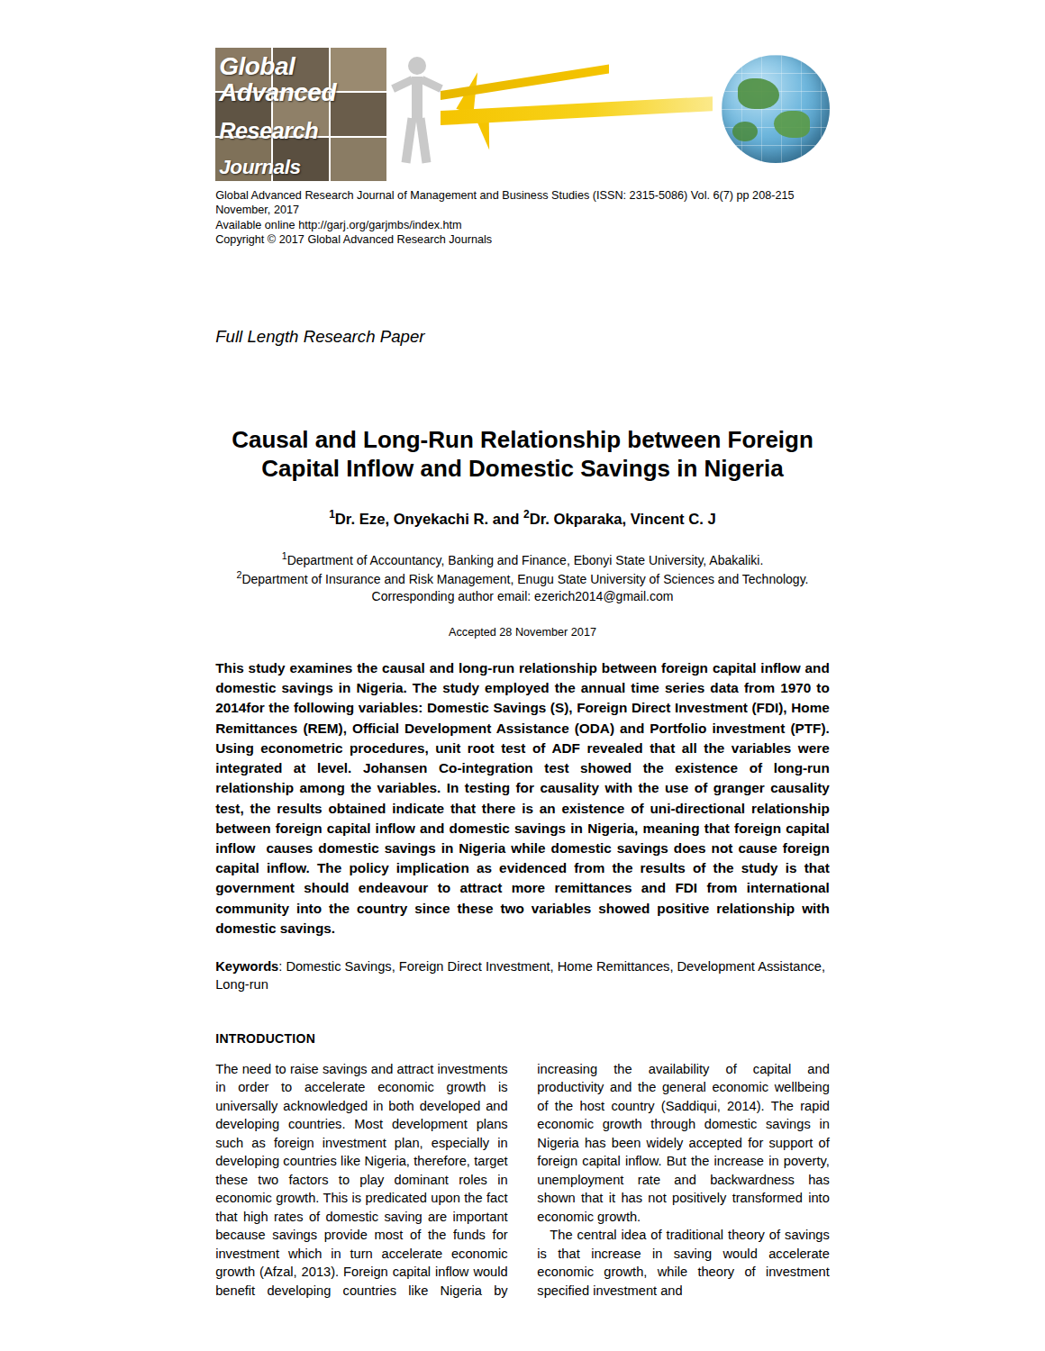Global Advanced Research Journals
Global Advanced Research Journal of Management and Business Studies (ISSN: 2315-5086) Vol. 6(7) pp 208-215 November, 2017
Available online http://garj.org/garjmbs/index.htm
Copyright © 2017 Global Advanced Research Journals
Full Length Research Paper
Causal and Long-Run Relationship between Foreign Capital Inflow and Domestic Savings in Nigeria
1Dr. Eze, Onyekachi R. and 2Dr. Okparaka, Vincent C. J
1Department of Accountancy, Banking and Finance, Ebonyi State University, Abakaliki.
2Department of Insurance and Risk Management, Enugu State University of Sciences and Technology.
Corresponding author email: ezerich2014@gmail.com
Accepted 28 November 2017
This study examines the causal and long-run relationship between foreign capital inflow and domestic savings in Nigeria. The study employed the annual time series data from 1970 to 2014for the following variables: Domestic Savings (S), Foreign Direct Investment (FDI), Home Remittances (REM), Official Development Assistance (ODA) and Portfolio investment (PTF). Using econometric procedures, unit root test of ADF revealed that all the variables were integrated at level. Johansen Co-integration test showed the existence of long-run relationship among the variables. In testing for causality with the use of granger causality test, the results obtained indicate that there is an existence of uni-directional relationship between foreign capital inflow and domestic savings in Nigeria, meaning that foreign capital inflow causes domestic savings in Nigeria while domestic savings does not cause foreign capital inflow. The policy implication as evidenced from the results of the study is that government should endeavour to attract more remittances and FDI from international community into the country since these two variables showed positive relationship with domestic savings.
Keywords: Domestic Savings, Foreign Direct Investment, Home Remittances, Development Assistance, Long-run
INTRODUCTION
The need to raise savings and attract investments in order to accelerate economic growth is universally acknowledged in both developed and developing countries. Most development plans such as foreign investment plan, especially in developing countries like Nigeria, therefore, target these two factors to play dominant roles in economic growth. This is predicated upon the fact that high rates of domestic saving are important because savings provide most of the funds for investment which in turn accelerate economic growth (Afzal, 2013). Foreign capital inflow would benefit developing countries like Nigeria by increasing the availability of capital and productivity and the general economic wellbeing of the host country (Saddiqui, 2014). The rapid economic growth through domestic savings in Nigeria has been widely accepted for support of foreign capital inflow. But the increase in poverty, unemployment rate and backwardness has shown that it has not positively transformed into economic growth.
The central idea of traditional theory of savings is that increase in saving would accelerate economic growth, while theory of investment specified investment and